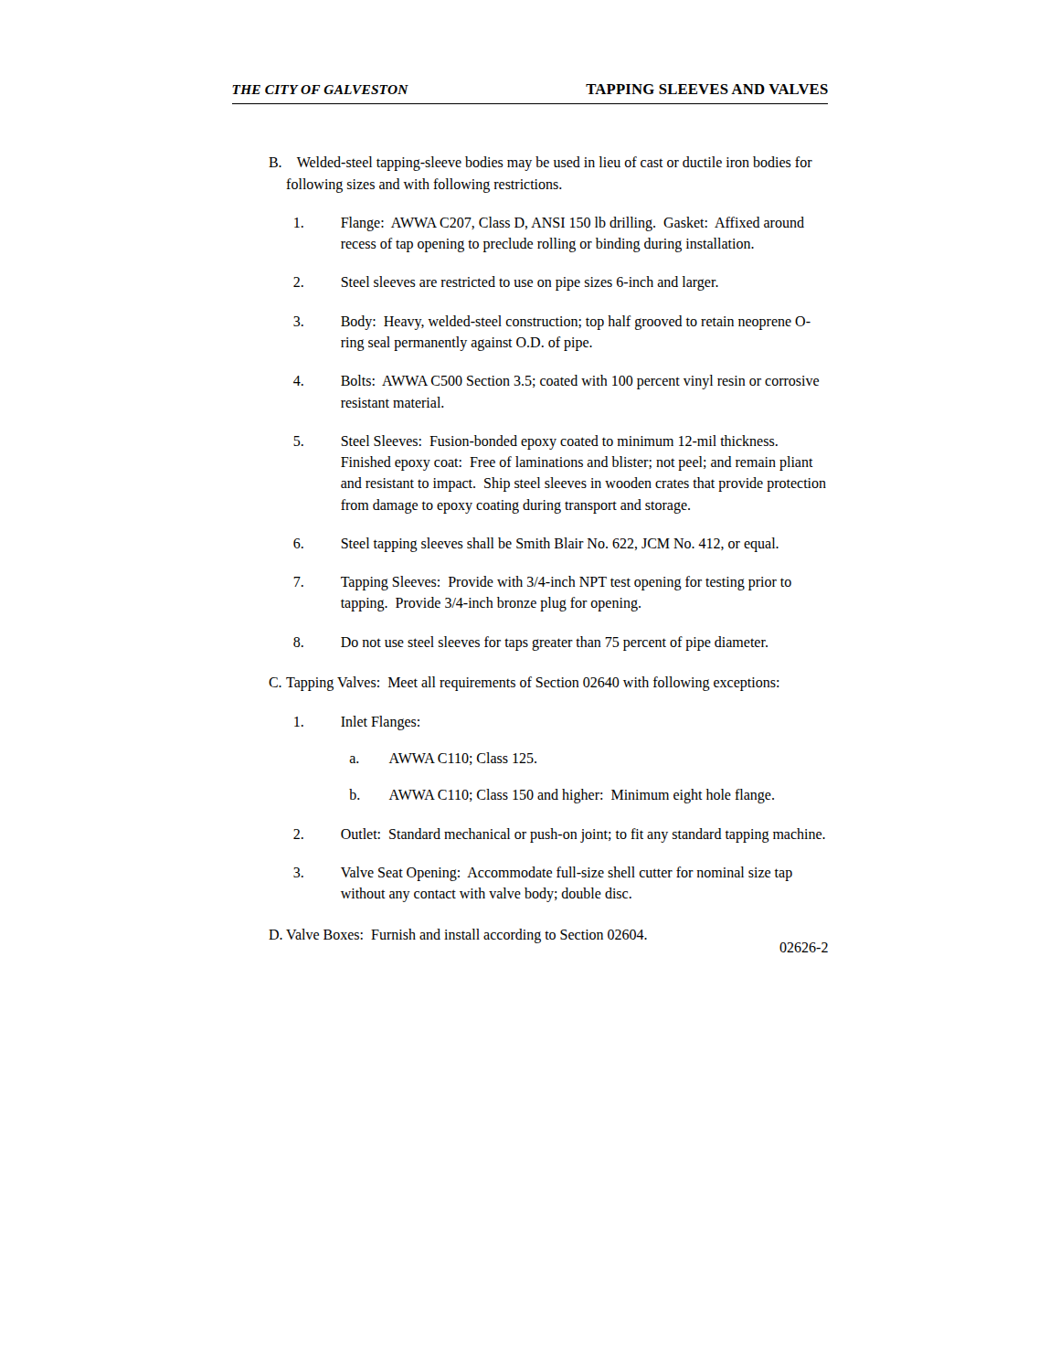THE CITY OF GALVESTON
TAPPING SLEEVES AND VALVES
B.
Welded-steel tapping-sleeve bodies may be used in lieu of cast or ductile iron bodies for following sizes and with following restrictions.
1.
Flange: AWWA C207, Class D, ANSI 150 lb drilling. Gasket: Affixed around recess of tap opening to preclude rolling or binding during installation.
2.
Steel sleeves are restricted to use on pipe sizes 6-inch and larger.
3.
Body: Heavy, welded-steel construction; top half grooved to retain neoprene O-ring seal permanently against O.D. of pipe.
4.
Bolts: AWWA C500 Section 3.5; coated with 100 percent vinyl resin or corrosive resistant material.
5.
Steel Sleeves: Fusion-bonded epoxy coated to minimum 12-mil thickness. Finished epoxy coat: Free of laminations and blister; not peel; and remain pliant and resistant to impact. Ship steel sleeves in wooden crates that provide protection from damage to epoxy coating during transport and storage.
6.
Steel tapping sleeves shall be Smith Blair No. 622, JCM No. 412, or equal.
7.
Tapping Sleeves: Provide with 3/4-inch NPT test opening for testing prior to tapping. Provide 3/4-inch bronze plug for opening.
8.
Do not use steel sleeves for taps greater than 75 percent of pipe diameter.
C.
Tapping Valves: Meet all requirements of Section 02640 with following exceptions:
1.
Inlet Flanges:
a.
AWWA C110; Class 125.
b.
AWWA C110; Class 150 and higher: Minimum eight hole flange.
2.
Outlet: Standard mechanical or push-on joint; to fit any standard tapping machine.
3.
Valve Seat Opening: Accommodate full-size shell cutter for nominal size tap without any contact with valve body; double disc.
D.
Valve Boxes: Furnish and install according to Section 02604.
02626-2